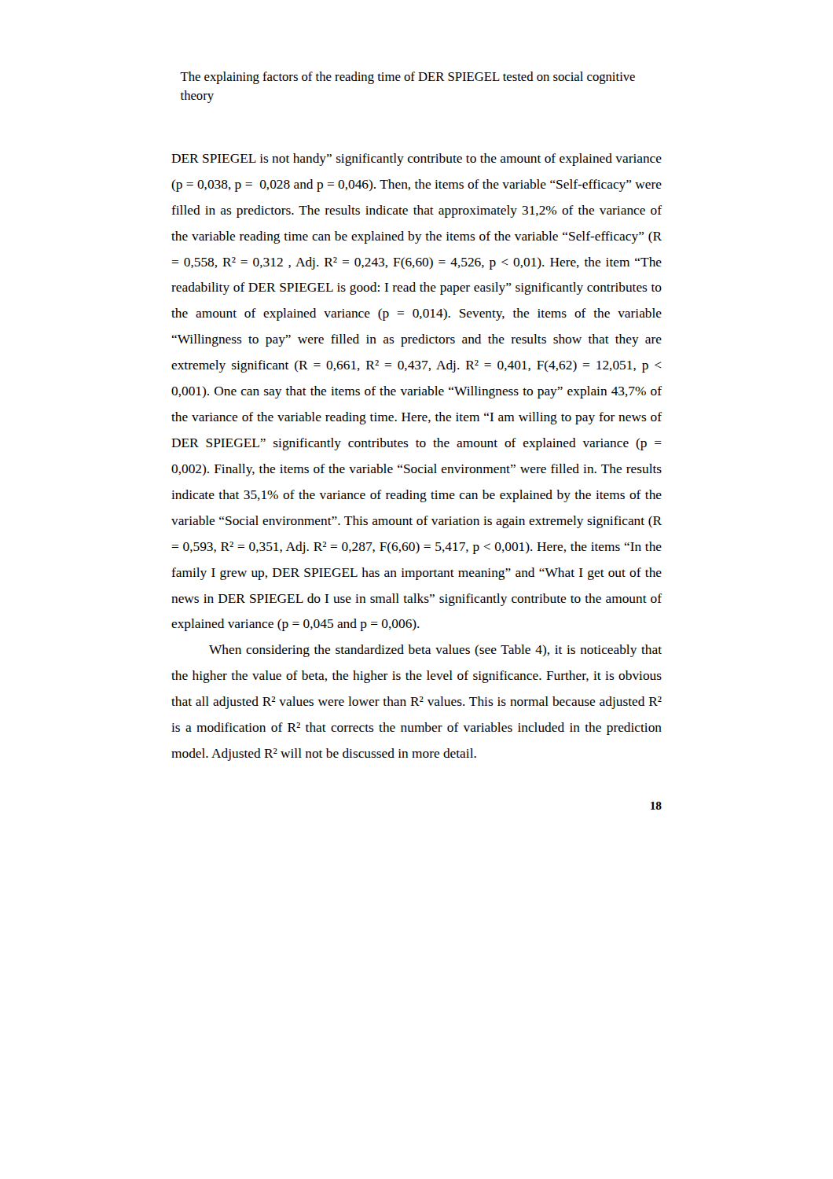The explaining factors of the reading time of DER SPIEGEL tested on social cognitive theory
DER SPIEGEL is not handy” significantly contribute to the amount of explained variance (p = 0,038, p = 0,028 and p = 0,046). Then, the items of the variable “Self-efficacy” were filled in as predictors. The results indicate that approximately 31,2% of the variance of the variable reading time can be explained by the items of the variable “Self-efficacy” (R = 0,558, R² = 0,312 , Adj. R² = 0,243, F(6,60) = 4,526, p < 0,01). Here, the item “The readability of DER SPIEGEL is good: I read the paper easily” significantly contributes to the amount of explained variance (p = 0,014). Seventy, the items of the variable “Willingness to pay” were filled in as predictors and the results show that they are extremely significant (R = 0,661, R² = 0,437, Adj. R² = 0,401, F(4,62) = 12,051, p < 0,001). One can say that the items of the variable “Willingness to pay” explain 43,7% of the variance of the variable reading time. Here, the item “I am willing to pay for news of DER SPIEGEL” significantly contributes to the amount of explained variance (p = 0,002). Finally, the items of the variable “Social environment” were filled in. The results indicate that 35,1% of the variance of reading time can be explained by the items of the variable “Social environment”. This amount of variation is again extremely significant (R = 0,593, R² = 0,351, Adj. R² = 0,287, F(6,60) = 5,417, p < 0,001). Here, the items “In the family I grew up, DER SPIEGEL has an important meaning” and “What I get out of the news in DER SPIEGEL do I use in small talks” significantly contribute to the amount of explained variance (p = 0,045 and p = 0,006).
When considering the standardized beta values (see Table 4), it is noticeably that the higher the value of beta, the higher is the level of significance. Further, it is obvious that all adjusted R² values were lower than R² values. This is normal because adjusted R² is a modification of R² that corrects the number of variables included in the prediction model. Adjusted R² will not be discussed in more detail.
18